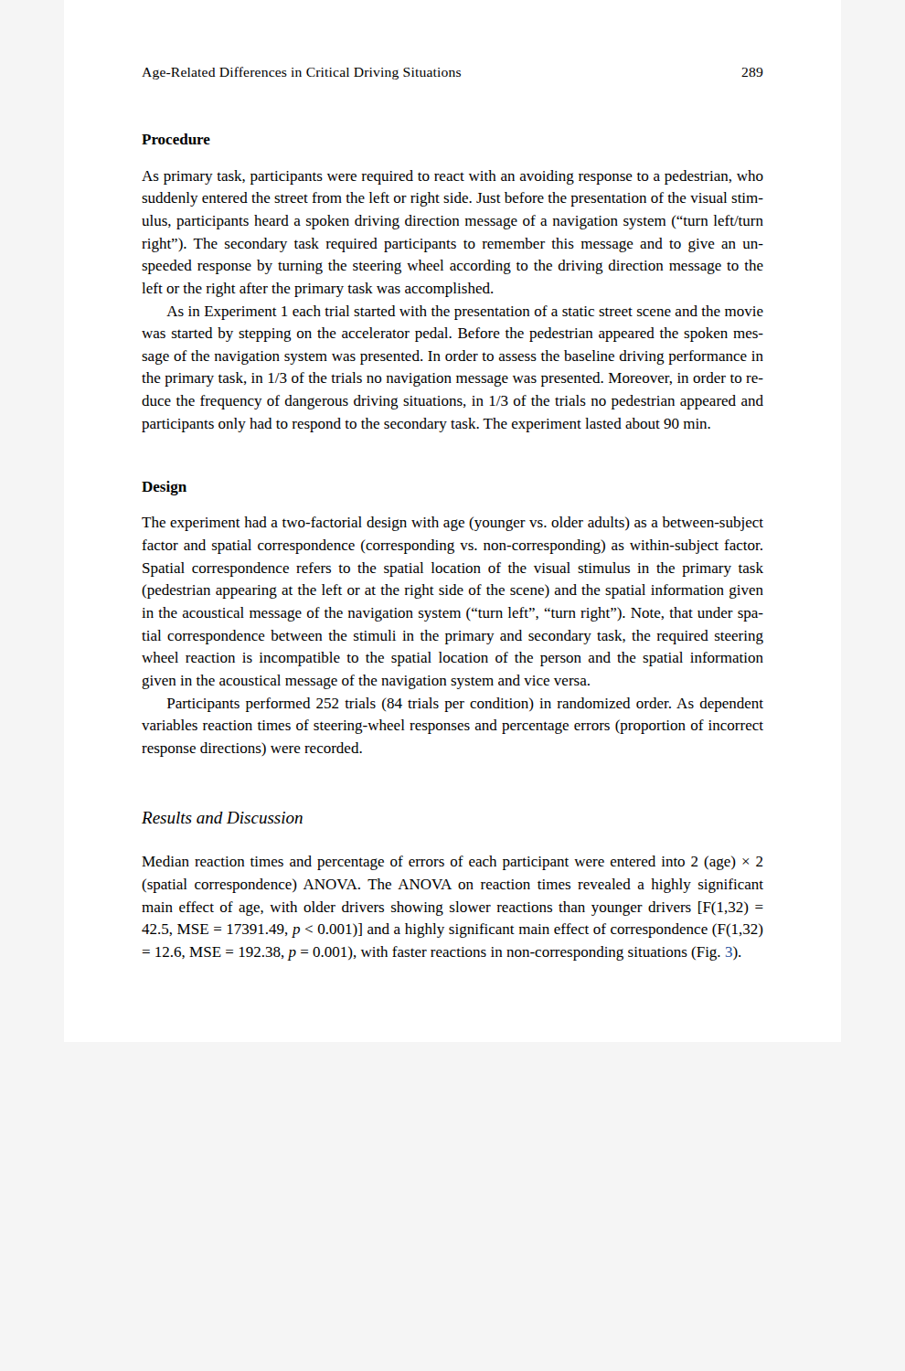Age-Related Differences in Critical Driving Situations 289
Procedure
As primary task, participants were required to react with an avoiding response to a pedestrian, who suddenly entered the street from the left or right side. Just before the presentation of the visual stimulus, participants heard a spoken driving direction message of a navigation system (“turn left/turn right”). The secondary task required participants to remember this message and to give an unspeeded response by turning the steering wheel according to the driving direction message to the left or the right after the primary task was accomplished.
As in Experiment 1 each trial started with the presentation of a static street scene and the movie was started by stepping on the accelerator pedal. Before the pedestrian appeared the spoken message of the navigation system was presented. In order to assess the baseline driving performance in the primary task, in 1/3 of the trials no navigation message was presented. Moreover, in order to reduce the frequency of dangerous driving situations, in 1/3 of the trials no pedestrian appeared and participants only had to respond to the secondary task. The experiment lasted about 90 min.
Design
The experiment had a two-factorial design with age (younger vs. older adults) as a between-subject factor and spatial correspondence (corresponding vs. non-corresponding) as within-subject factor. Spatial correspondence refers to the spatial location of the visual stimulus in the primary task (pedestrian appearing at the left or at the right side of the scene) and the spatial information given in the acoustical message of the navigation system (“turn left”, “turn right”). Note, that under spatial correspondence between the stimuli in the primary and secondary task, the required steering wheel reaction is incompatible to the spatial location of the person and the spatial information given in the acoustical message of the navigation system and vice versa.
Participants performed 252 trials (84 trials per condition) in randomized order. As dependent variables reaction times of steering-wheel responses and percentage errors (proportion of incorrect response directions) were recorded.
Results and Discussion
Median reaction times and percentage of errors of each participant were entered into 2 (age) × 2 (spatial correspondence) ANOVA. The ANOVA on reaction times revealed a highly significant main effect of age, with older drivers showing slower reactions than younger drivers [F(1,32) = 42.5, MSE = 17391.49, p < 0.001)] and a highly significant main effect of correspondence (F(1,32) = 12.6, MSE = 192.38, p = 0.001), with faster reactions in non-corresponding situations (Fig. 3).